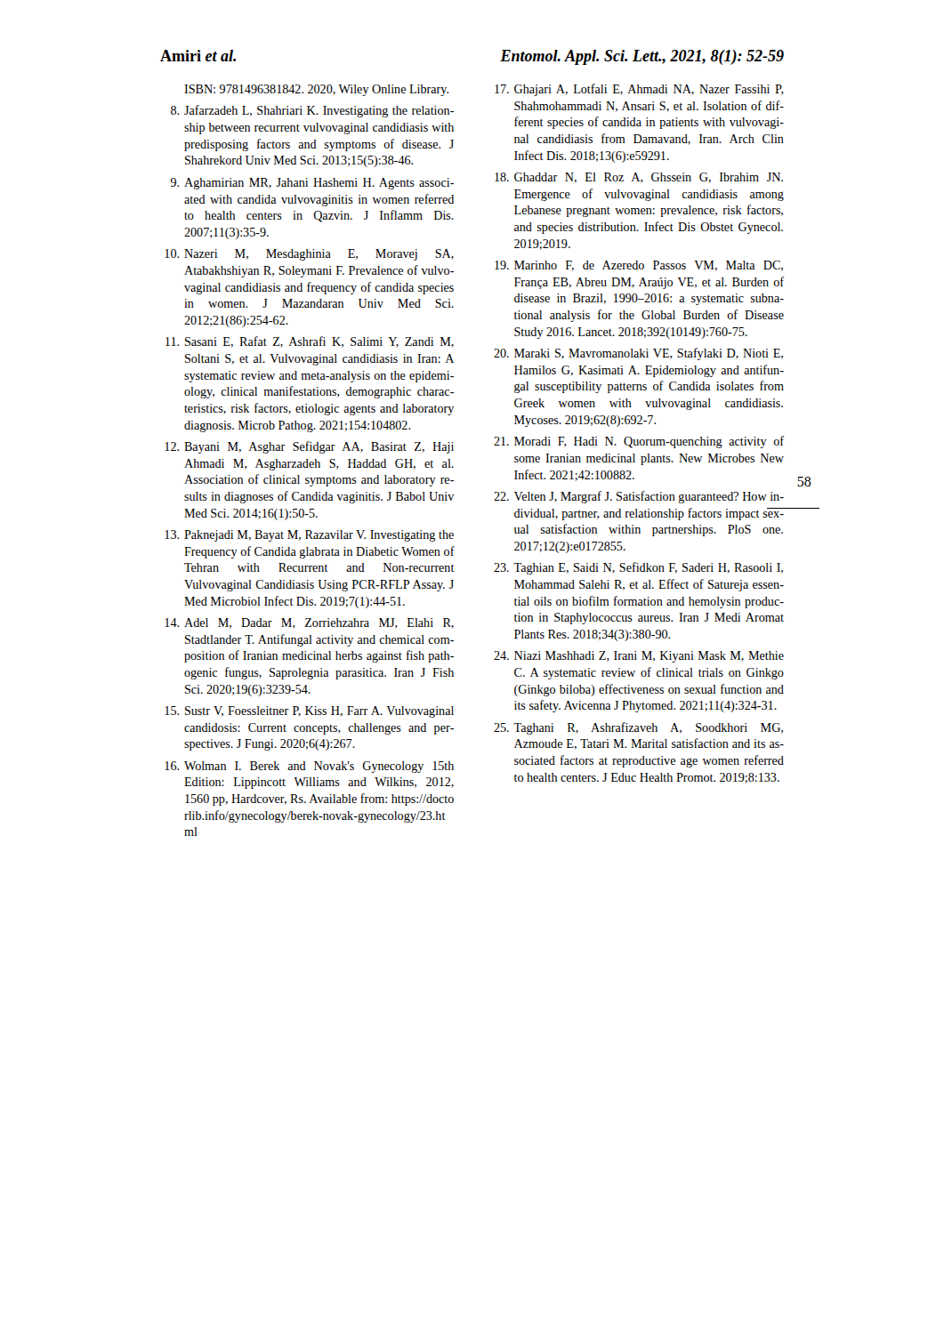Amiri et al.
Entomol. Appl. Sci. Lett., 2021, 8(1): 52-59
58
ISBN: 9781496381842. 2020, Wiley Online Library.
8. Jafarzadeh L, Shahriari K. Investigating the relationship between recurrent vulvovaginal candidiasis with predisposing factors and symptoms of disease. J Shahrekord Univ Med Sci. 2013;15(5):38-46.
9. Aghamirian MR, Jahani Hashemi H. Agents associated with candida vulvovaginitis in women referred to health centers in Qazvin. J Inflamm Dis. 2007;11(3):35-9.
10. Nazeri M, Mesdaghinia E, Moravej SA, Atabakhshiyan R, Soleymani F. Prevalence of vulvovaginal candidiasis and frequency of candida species in women. J Mazandaran Univ Med Sci. 2012;21(86):254-62.
11. Sasani E, Rafat Z, Ashrafi K, Salimi Y, Zandi M, Soltani S, et al. Vulvovaginal candidiasis in Iran: A systematic review and meta-analysis on the epidemiology, clinical manifestations, demographic characteristics, risk factors, etiologic agents and laboratory diagnosis. Microb Pathog. 2021;154:104802.
12. Bayani M, Asghar Sefidgar AA, Basirat Z, Haji Ahmadi M, Asgharzadeh S, Haddad GH, et al. Association of clinical symptoms and laboratory results in diagnoses of Candida vaginitis. J Babol Univ Med Sci. 2014;16(1):50-5.
13. Paknejadi M, Bayat M, Razavilar V. Investigating the Frequency of Candida glabrata in Diabetic Women of Tehran with Recurrent and Non-recurrent Vulvovaginal Candidiasis Using PCR-RFLP Assay. J Med Microbiol Infect Dis. 2019;7(1):44-51.
14. Adel M, Dadar M, Zorriehzahra MJ, Elahi R, Stadtlander T. Antifungal activity and chemical composition of Iranian medicinal herbs against fish pathogenic fungus, Saprolegnia parasitica. Iran J Fish Sci. 2020;19(6):3239-54.
15. Sustr V, Foessleitner P, Kiss H, Farr A. Vulvovaginal candidosis: Current concepts, challenges and perspectives. J Fungi. 2020;6(4):267.
16. Wolman I. Berek and Novak's Gynecology 15th Edition: Lippincott Williams and Wilkins, 2012, 1560 pp, Hardcover, Rs. Available from: https://doctorlib.info/gynecology/berek-novak-gynecology/23.html
17. Ghajari A, Lotfali E, Ahmadi NA, Nazer Fassihi P, Shahmohammadi N, Ansari S, et al. Isolation of different species of candida in patients with vulvovaginal candidiasis from Damavand, Iran. Arch Clin Infect Dis. 2018;13(6):e59291.
18. Ghaddar N, El Roz A, Ghssein G, Ibrahim JN. Emergence of vulvovaginal candidiasis among Lebanese pregnant women: prevalence, risk factors, and species distribution. Infect Dis Obstet Gynecol. 2019;2019.
19. Marinho F, de Azeredo Passos VM, Malta DC, França EB, Abreu DM, Araújo VE, et al. Burden of disease in Brazil, 1990–2016: a systematic subnational analysis for the Global Burden of Disease Study 2016. Lancet. 2018;392(10149):760-75.
20. Maraki S, Mavromanolaki VE, Stafylaki D, Nioti E, Hamilos G, Kasimati A. Epidemiology and antifungal susceptibility patterns of Candida isolates from Greek women with vulvovaginal candidiasis. Mycoses. 2019;62(8):692-7.
21. Moradi F, Hadi N. Quorum-quenching activity of some Iranian medicinal plants. New Microbes New Infect. 2021;42:100882.
22. Velten J, Margraf J. Satisfaction guaranteed? How individual, partner, and relationship factors impact sexual satisfaction within partnerships. PloS one. 2017;12(2):e0172855.
23. Taghian E, Saidi N, Sefidkon F, Saderi H, Rasooli I, Mohammad Salehi R, et al. Effect of Satureja essential oils on biofilm formation and hemolysin production in Staphylococcus aureus. Iran J Medi Aromat Plants Res. 2018;34(3):380-90.
24. Niazi Mashhadi Z, Irani M, Kiyani Mask M, Methie C. A systematic review of clinical trials on Ginkgo (Ginkgo biloba) effectiveness on sexual function and its safety. Avicenna J Phytomed. 2021;11(4):324-31.
25. Taghani R, Ashrafizaveh A, Soodkhori MG, Azmoude E, Tatari M. Marital satisfaction and its associated factors at reproductive age women referred to health centers. J Educ Health Promot. 2019;8:133.